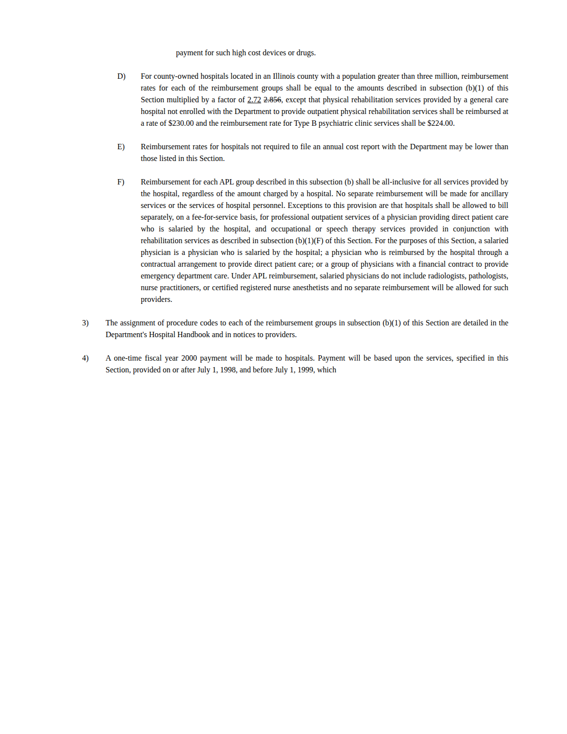payment for such high cost devices or drugs.
D)
For county-owned hospitals located in an Illinois county with a population greater than three million, reimbursement rates for each of the reimbursement groups shall be equal to the amounts described in subsection (b)(1) of this Section multiplied by a factor of 2.72 2.856, except that physical rehabilitation services provided by a general care hospital not enrolled with the Department to provide outpatient physical rehabilitation services shall be reimbursed at a rate of $230.00 and the reimbursement rate for Type B psychiatric clinic services shall be $224.00.
E)
Reimbursement rates for hospitals not required to file an annual cost report with the Department may be lower than those listed in this Section.
F)
Reimbursement for each APL group described in this subsection (b) shall be all-inclusive for all services provided by the hospital, regardless of the amount charged by a hospital. No separate reimbursement will be made for ancillary services or the services of hospital personnel. Exceptions to this provision are that hospitals shall be allowed to bill separately, on a fee-for-service basis, for professional outpatient services of a physician providing direct patient care who is salaried by the hospital, and occupational or speech therapy services provided in conjunction with rehabilitation services as described in subsection (b)(1)(F) of this Section. For the purposes of this Section, a salaried physician is a physician who is salaried by the hospital; a physician who is reimbursed by the hospital through a contractual arrangement to provide direct patient care; or a group of physicians with a financial contract to provide emergency department care. Under APL reimbursement, salaried physicians do not include radiologists, pathologists, nurse practitioners, or certified registered nurse anesthetists and no separate reimbursement will be allowed for such providers.
3)
The assignment of procedure codes to each of the reimbursement groups in subsection (b)(1) of this Section are detailed in the Department's Hospital Handbook and in notices to providers.
4)
A one-time fiscal year 2000 payment will be made to hospitals. Payment will be based upon the services, specified in this Section, provided on or after July 1, 1998, and before July 1, 1999, which